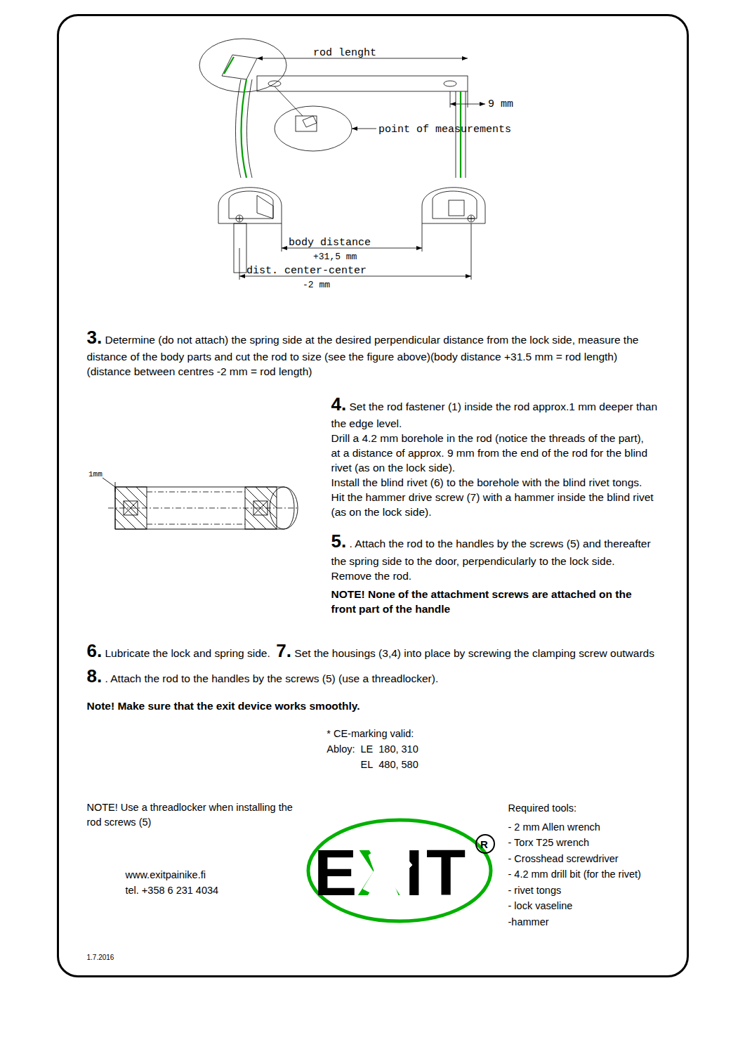rod lenght 9 mm point of measurements body distance +31,5 mm dist. center-center -2 mm
3. Determine (do not attach) the spring side at the desired perpendicular distance from the lock side, measure the distance of the body parts and cut the rod to size (see the figure above)(body distance +31.5 mm = rod length)(distance between centres -2 mm = rod length)
1mm
4. Set the rod fastener (1) inside the rod approx.1 mm deeper than the edge level.
Drill a 4.2 mm borehole in the rod (notice the threads of the part),
at a distance of approx. 9 mm from the end of the rod for the blind rivet (as on the lock side).
Install the blind rivet (6) to the borehole with the blind rivet tongs. Hit the hammer drive screw (7) with a hammer inside the blind rivet (as on the lock side).
5. . Attach the rod to the handles by the screws (5) and thereafter the spring side to the door, perpendicularly to the lock side. Remove the rod. NOTE! None of the attachment screws are attached on the front part of the handle
6. Lubricate the lock and spring side. 7. Set the housings (3,4) into place by screwing the clamping screw outwards 8. . Attach the rod to the handles by the screws (5) (use a threadlocker).
Note! Make sure that the exit device works smoothly.
| * CE-marking valid: |
| Abloy: | LE | 180, 310 |
| | EL | 480, 580 |
NOTE! Use a threadlocker when installing the rod screws (5)
www.exitpainike.fi
tel. +358 6 231 4034
E X I T R
Required tools:
2 mm Allen wrench
Torx T25 wrench
Crosshead screwdriver
4.2 mm drill bit (for the rivet)
rivet tongs
lock vaseline
hammer
1.7.2016